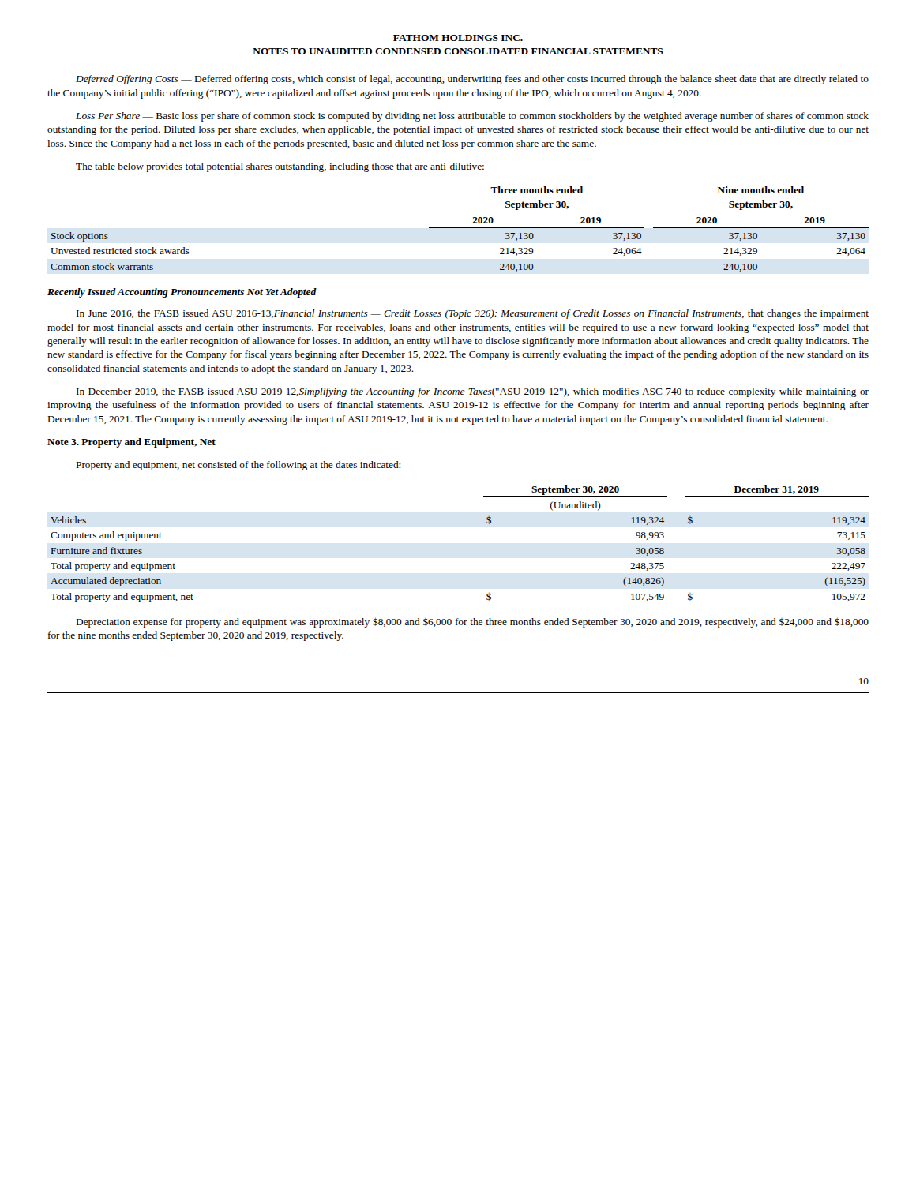FATHOM HOLDINGS INC.
NOTES TO UNAUDITED CONDENSED CONSOLIDATED FINANCIAL STATEMENTS
Deferred Offering Costs — Deferred offering costs, which consist of legal, accounting, underwriting fees and other costs incurred through the balance sheet date that are directly related to the Company’s initial public offering (“IPO”), were capitalized and offset against proceeds upon the closing of the IPO, which occurred on August 4, 2020.
Loss Per Share — Basic loss per share of common stock is computed by dividing net loss attributable to common stockholders by the weighted average number of shares of common stock outstanding for the period. Diluted loss per share excludes, when applicable, the potential impact of unvested shares of restricted stock because their effect would be anti-dilutive due to our net loss. Since the Company had a net loss in each of the periods presented, basic and diluted net loss per common share are the same.
The table below provides total potential shares outstanding, including those that are anti-dilutive:
| | Three months ended September 30, | | Nine months ended September 30, |
| | 2020 | 2019 | | 2020 | 2019 |
| Stock options | 37,130 | 37,130 | | 37,130 | 37,130 |
| Unvested restricted stock awards | 214,329 | 24,064 | | 214,329 | 24,064 |
| Common stock warrants | 240,100 | — | | 240,100 | — |
Recently Issued Accounting Pronouncements Not Yet Adopted
In June 2016, the FASB issued ASU 2016-13,Financial Instruments — Credit Losses (Topic 326): Measurement of Credit Losses on Financial Instruments, that changes the impairment model for most financial assets and certain other instruments. For receivables, loans and other instruments, entities will be required to use a new forward-looking “expected loss” model that generally will result in the earlier recognition of allowance for losses. In addition, an entity will have to disclose significantly more information about allowances and credit quality indicators. The new standard is effective for the Company for fiscal years beginning after December 15, 2022. The Company is currently evaluating the impact of the pending adoption of the new standard on its consolidated financial statements and intends to adopt the standard on January 1, 2023.
In December 2019, the FASB issued ASU 2019-12,Simplifying the Accounting for Income Taxes("ASU 2019-12"), which modifies ASC 740 to reduce complexity while maintaining or improving the usefulness of the information provided to users of financial statements. ASU 2019-12 is effective for the Company for interim and annual reporting periods beginning after December 15, 2021. The Company is currently assessing the impact of ASU 2019-12, but it is not expected to have a material impact on the Company’s consolidated financial statement.
Note 3. Property and Equipment, Net
Property and equipment, net consisted of the following at the dates indicated:
| | September 30, 2020 | | December 31, 2019 |
| | (Unaudited) | | |
| Vehicles | $ | 119,324 | | $ | 119,324 |
| Computers and equipment | | 98,993 | | | 73,115 |
| Furniture and fixtures | | 30,058 | | | 30,058 |
| Total property and equipment | | 248,375 | | | 222,497 |
| Accumulated depreciation | | (140,826) | | | (116,525) |
| Total property and equipment, net | $ | 107,549 | | $ | 105,972 |
Depreciation expense for property and equipment was approximately $8,000 and $6,000 for the three months ended September 30, 2020 and 2019, respectively, and $24,000 and $18,000 for the nine months ended September 30, 2020 and 2019, respectively.
10